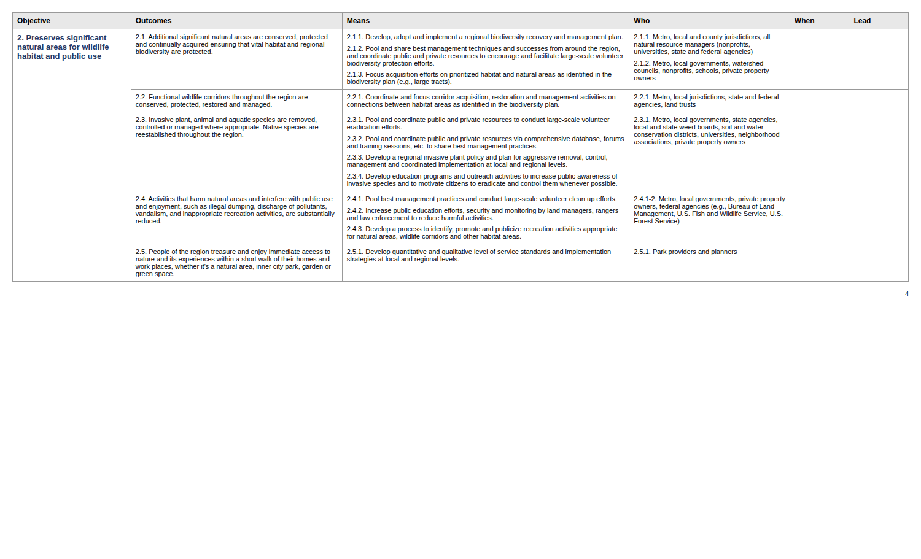Objective 2 matrix: outcomes, means, who, when, lead
| Objective | Outcomes | Means | Who | When | Lead |
| --- | --- | --- | --- | --- | --- |
| 2. Preserves significant natural areas for wildlife habitat and public use | 2.1. Additional significant natural areas are conserved, protected and continually acquired ensuring that vital habitat and regional biodiversity are protected. | 2.1.1. Develop, adopt and implement a regional biodiversity recovery and management plan. 2.1.2. Pool and share best management techniques and successes from around the region, and coordinate public and private resources to encourage and facilitate large-scale volunteer biodiversity protection efforts. 2.1.3. Focus acquisition efforts on prioritized habitat and natural areas as identified in the biodiversity plan (e.g., large tracts). | 2.1.1. Metro, local and county jurisdictions, all natural resource managers (nonprofits, universities, state and federal agencies) 2.1.2. Metro, local governments, watershed councils, nonprofits, schools, private property owners | | |
| 2.2. Functional wildlife corridors throughout the region are conserved, protected, restored and managed. | 2.2.1. Coordinate and focus corridor acquisition, restoration and management activities on connections between habitat areas as identified in the biodiversity plan. | 2.2.1. Metro, local jurisdictions, state and federal agencies, land trusts | | |
| 2.3. Invasive plant, animal and aquatic species are removed, controlled or managed where appropriate. Native species are reestablished throughout the region. | 2.3.1. Pool and coordinate public and private resources to conduct large-scale volunteer eradication efforts. 2.3.2. Pool and coordinate public and private resources via comprehensive database, forums and training sessions, etc. to share best management practices. 2.3.3. Develop a regional invasive plant policy and plan for aggressive removal, control, management and coordinated implementation at local and regional levels. 2.3.4. Develop education programs and outreach activities to increase public awareness of invasive species and to motivate citizens to eradicate and control them whenever possible. | 2.3.1. Metro, local governments, state agencies, local and state weed boards, soil and water conservation districts, universities, neighborhood associations, private property owners | | |
| 2.4. Activities that harm natural areas and interfere with public use and enjoyment, such as illegal dumping, discharge of pollutants, vandalism, and inappropriate recreation activities, are substantially reduced. | 2.4.1. Pool best management practices and conduct large-scale volunteer clean up efforts. 2.4.2. Increase public education efforts, security and monitoring by land managers, rangers and law enforcement to reduce harmful activities. 2.4.3. Develop a process to identify, promote and publicize recreation activities appropriate for natural areas, wildlife corridors and other habitat areas. | 2.4.1-2. Metro, local governments, private property owners, federal agencies (e.g., Bureau of Land Management, U.S. Fish and Wildlife Service, U.S. Forest Service) | | |
| 2.5. People of the region treasure and enjoy immediate access to nature and its experiences within a short walk of their homes and work places, whether it's a natural area, inner city park, garden or green space. | 2.5.1. Develop quantitative and qualitative level of service standards and implementation strategies at local and regional levels. | 2.5.1. Park providers and planners | | |
4